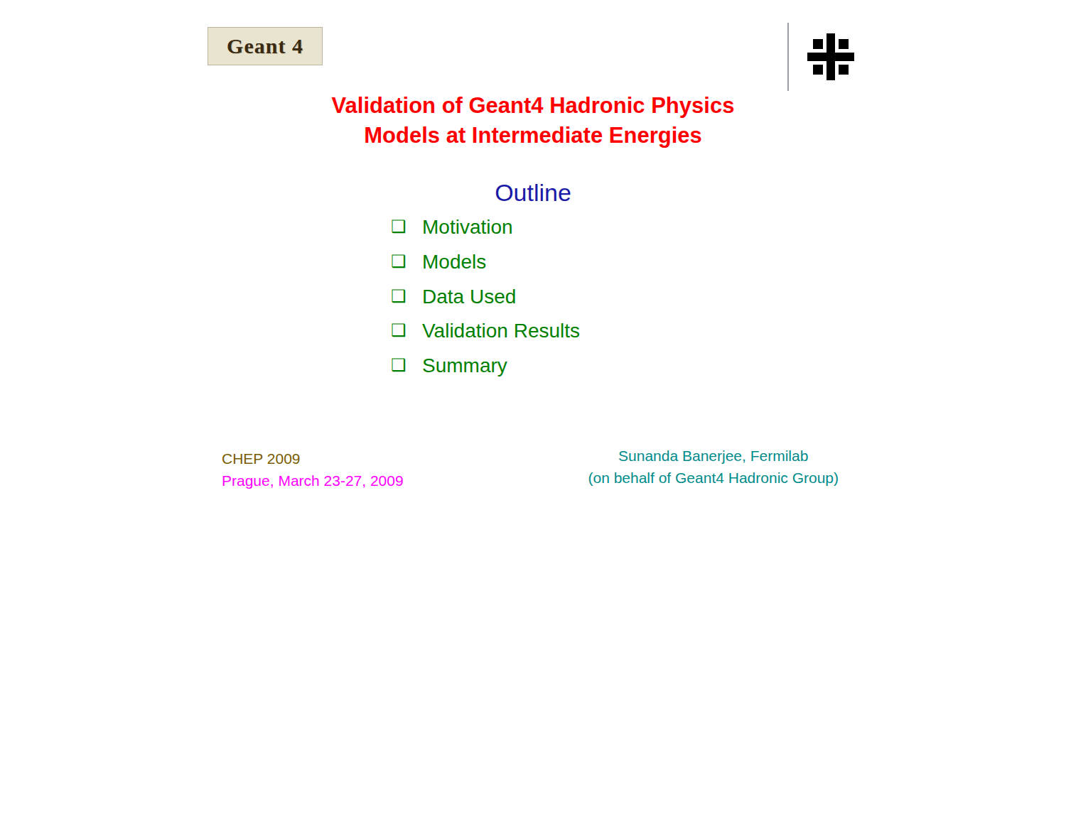Geant 4
Validation of Geant4 Hadronic Physics
Models at Intermediate Energies
Outline
Motivation
Models
Data Used
Validation Results
Summary
CHEP 2009
Prague, March 23-27, 2009
Sunanda Banerjee, Fermilab
(on behalf of Geant4 Hadronic Group)